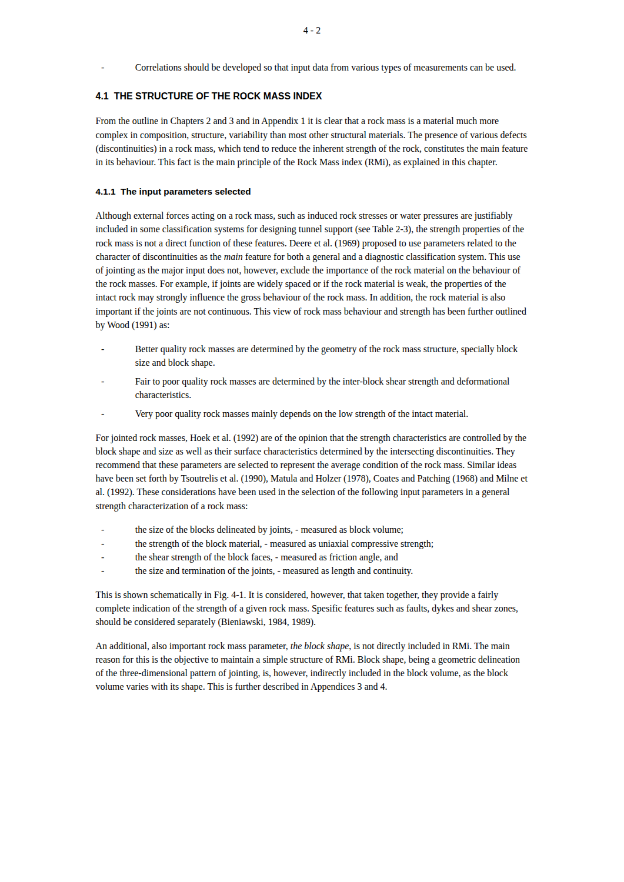4 - 2
Correlations should be developed so that input data from various types of measurements can be used.
4.1 THE STRUCTURE OF THE ROCK MASS INDEX
From the outline in Chapters 2 and 3 and in Appendix 1 it is clear that a rock mass is a material much more complex in composition, structure, variability than most other structural materials. The presence of various defects (discontinuities) in a rock mass, which tend to reduce the inherent strength of the rock, constitutes the main feature in its behaviour. This fact is the main principle of the Rock Mass index (RMi), as explained in this chapter.
4.1.1 The input parameters selected
Although external forces acting on a rock mass, such as induced rock stresses or water pressures are justifiably included in some classification systems for designing tunnel support (see Table 2-3), the strength properties of the rock mass is not a direct function of these features. Deere et al. (1969) proposed to use parameters related to the character of discontinuities as the main feature for both a general and a diagnostic classification system. This use of jointing as the major input does not, however, exclude the importance of the rock material on the behaviour of the rock masses. For example, if joints are widely spaced or if the rock material is weak, the properties of the intact rock may strongly influence the gross behaviour of the rock mass. In addition, the rock material is also important if the joints are not continuous. This view of rock mass behaviour and strength has been further outlined by Wood (1991) as:
Better quality rock masses are determined by the geometry of the rock mass structure, specially block size and block shape.
Fair to poor quality rock masses are determined by the inter-block shear strength and deformational characteristics.
Very poor quality rock masses mainly depends on the low strength of the intact material.
For jointed rock masses, Hoek et al. (1992) are of the opinion that the strength characteristics are controlled by the block shape and size as well as their surface characteristics determined by the intersecting discontinuities. They recommend that these parameters are selected to represent the average condition of the rock mass. Similar ideas have been set forth by Tsoutrelis et al. (1990), Matula and Holzer (1978), Coates and Patching (1968) and Milne et al. (1992). These considerations have been used in the selection of the following input parameters in a general strength characterization of a rock mass:
the size of the blocks delineated by joints, - measured as block volume;
the strength of the block material, - measured as uniaxial compressive strength;
the shear strength of the block faces, - measured as friction angle, and
the size and termination of the joints, - measured as length and continuity.
This is shown schematically in Fig. 4-1. It is considered, however, that taken together, they provide a fairly complete indication of the strength of a given rock mass. Spesific features such as faults, dykes and shear zones, should be considered separately (Bieniawski, 1984, 1989).
An additional, also important rock mass parameter, the block shape, is not directly included in RMi. The main reason for this is the objective to maintain a simple structure of RMi. Block shape, being a geometric delineation of the three-dimensional pattern of jointing, is, however, indirectly included in the block volume, as the block volume varies with its shape. This is further described in Appendices 3 and 4.